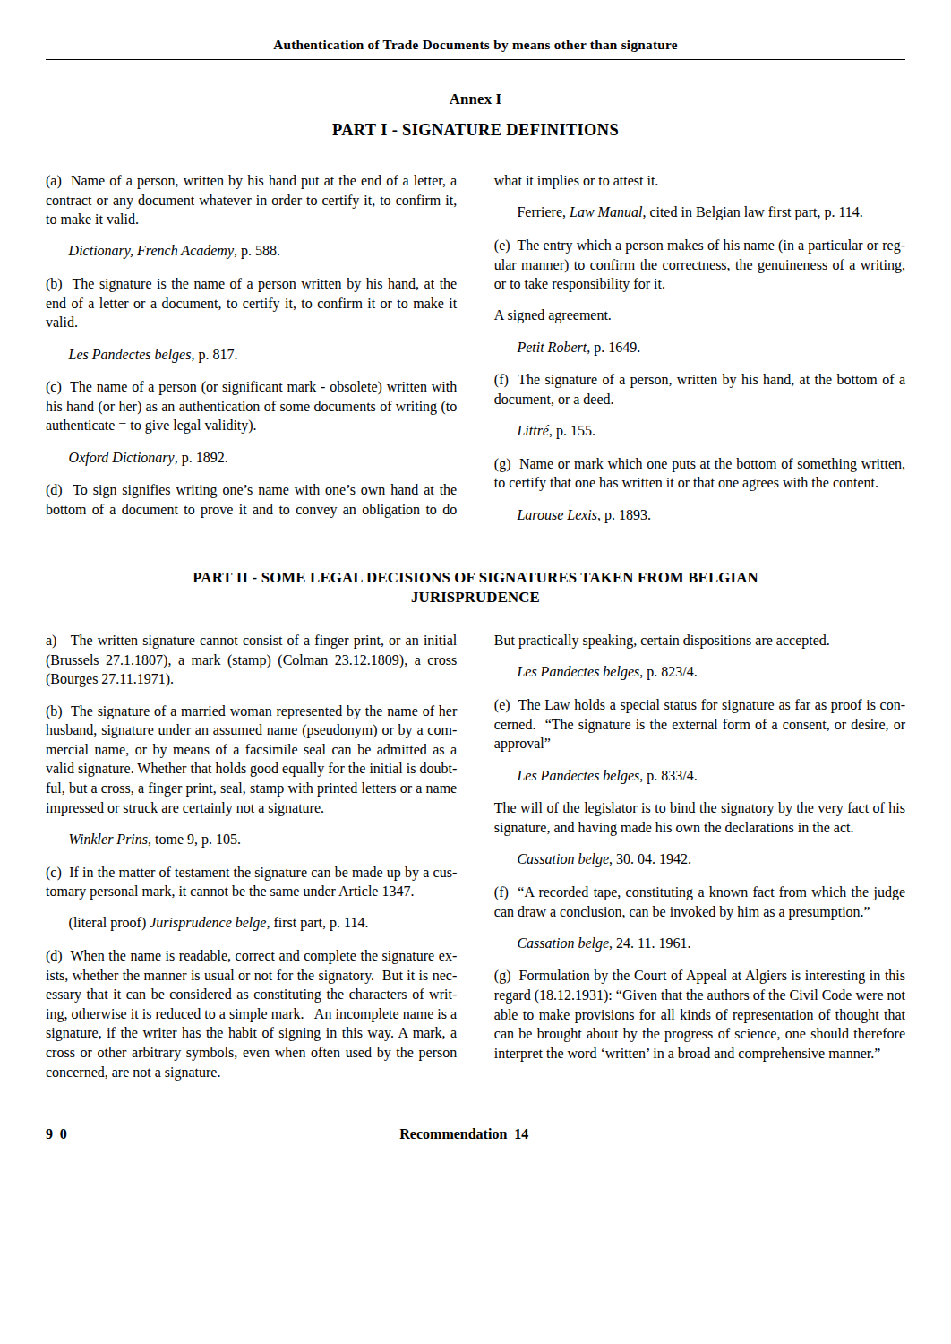Authentication of Trade Documents by means other than signature
Annex I
PART I - SIGNATURE DEFINITIONS
(a) Name of a person, written by his hand put at the end of a letter, a contract or any document whatever in order to certify it, to confirm it, to make it valid.
Dictionary, French Academy, p. 588.
(b) The signature is the name of a person written by his hand, at the end of a letter or a document, to certify it, to confirm it or to make it valid.
Les Pandectes belges, p. 817.
(c) The name of a person (or significant mark - obsolete) written with his hand (or her) as an authentication of some documents of writing (to authenticate = to give legal validity).
Oxford Dictionary, p. 1892.
(d) To sign signifies writing one’s name with one’s own hand at the bottom of a document to prove it and to convey an obligation to do what it implies or to attest it.
Ferriere, Law Manual, cited in Belgian law first part, p. 114.
(e) The entry which a person makes of his name (in a particular or regular manner) to confirm the correctness, the genuineness of a writing, or to take responsibility for it.
A signed agreement.
Petit Robert, p. 1649.
(f) The signature of a person, written by his hand, at the bottom of a document, or a deed.
Littré, p. 155.
(g) Name or mark which one puts at the bottom of something written, to certify that one has written it or that one agrees with the content.
Larouse Lexis, p. 1893.
PART II - SOME LEGAL DECISIONS OF SIGNATURES TAKEN FROM BELGIAN
JURISPRUDENCE
a) The written signature cannot consist of a finger print, or an initial (Brussels 27.1.1807), a mark (stamp) (Colman 23.12.1809), a cross (Bourges 27.11.1971).
(b) The signature of a married woman represented by the name of her husband, signature under an assumed name (pseudonym) or by a commercial name, or by means of a facsimile seal can be admitted as a valid signature. Whether that holds good equally for the initial is doubtful, but a cross, a finger print, seal, stamp with printed letters or a name impressed or struck are certainly not a signature.
Winkler Prins, tome 9, p. 105.
(c) If in the matter of testament the signature can be made up by a customary personal mark, it cannot be the same under Article 1347.
(literal proof) Jurisprudence belge, first part, p. 114.
(d) When the name is readable, correct and complete the signature exists, whether the manner is usual or not for the signatory. But it is necessary that it can be considered as constituting the characters of writing, otherwise it is reduced to a simple mark. An incomplete name is a signature, if the writer has the habit of signing in this way. A mark, a cross or other arbitrary symbols, even when often used by the person concerned, are not a signature.
But practically speaking, certain dispositions are accepted.
Les Pandectes belges, p. 823/4.
(e) The Law holds a special status for signature as far as proof is concerned. “The signature is the external form of a consent, or desire, or approval”
Les Pandectes belges, p. 833/4.
The will of the legislator is to bind the signatory by the very fact of his signature, and having made his own the declarations in the act.
Cassation belge, 30. 04. 1942.
(f) “A recorded tape, constituting a known fact from which the judge can draw a conclusion, can be invoked by him as a presumption.”
Cassation belge, 24. 11. 1961.
(g) Formulation by the Court of Appeal at Algiers is interesting in this regard (18.12.1931): “Given that the authors of the Civil Code were not able to make provisions for all kinds of representation of thought that can be brought about by the progress of science, one should therefore interpret the word ‘written’ in a broad and comprehensive manner.”
9 0 Recommendation 14